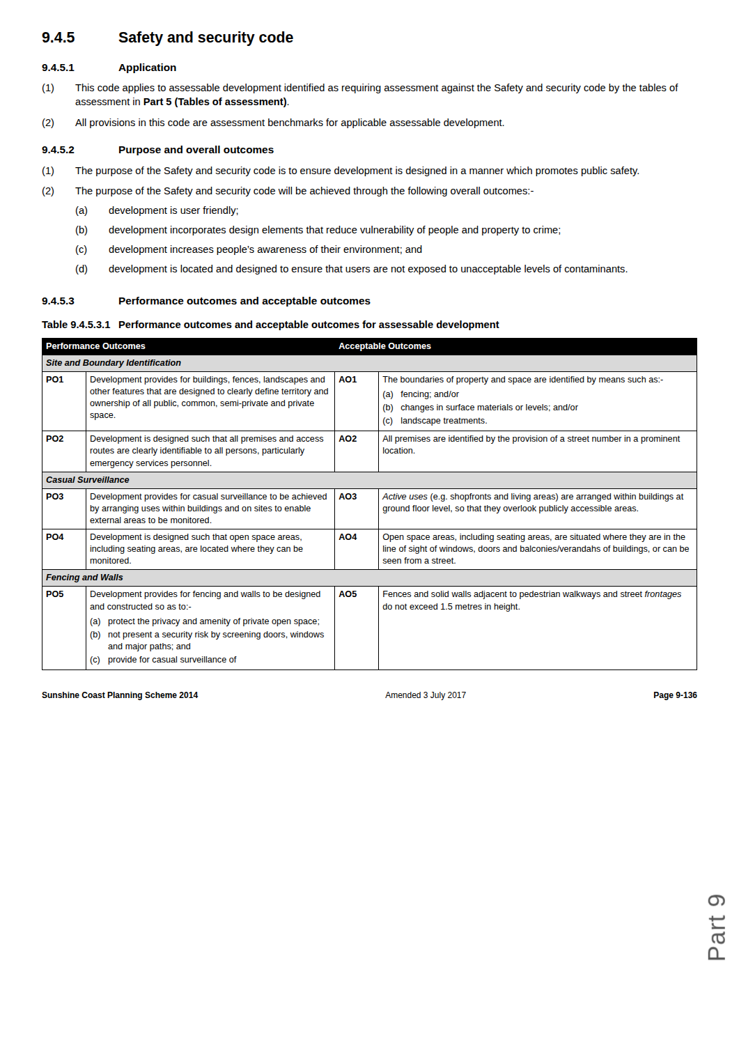9.4.5 Safety and security code
9.4.5.1 Application
(1)
This code applies to assessable development identified as requiring assessment against the Safety and security code by the tables of assessment in Part 5 (Tables of assessment).
(2)
All provisions in this code are assessment benchmarks for applicable assessable development.
9.4.5.2 Purpose and overall outcomes
(1)
The purpose of the Safety and security code is to ensure development is designed in a manner which promotes public safety.
(2)
The purpose of the Safety and security code will be achieved through the following overall outcomes:-
(a)
development is user friendly;
(b)
development incorporates design elements that reduce vulnerability of people and property to crime;
(c)
development increases people’s awareness of their environment; and
(d)
development is located and designed to ensure that users are not exposed to unacceptable levels of contaminants.
9.4.5.3 Performance outcomes and acceptable outcomes
Table 9.4.5.3.1
Performance outcomes and acceptable outcomes for assessable development
| Performance Outcomes | Acceptable Outcomes |
| --- | --- |
| Site and Boundary Identification |
| PO1 | Development provides for buildings, fences, landscapes and other features that are designed to clearly define territory and ownership of all public, common, semi-private and private space. | AO1 | The boundaries of property and space are identified by means such as:- (a) fencing; and/or (b) changes in surface materials or levels; and/or (c) landscape treatments. |
| PO2 | Development is designed such that all premises and access routes are clearly identifiable to all persons, particularly emergency services personnel. | AO2 | All premises are identified by the provision of a street number in a prominent location. |
| Casual Surveillance |
| PO3 | Development provides for casual surveillance to be achieved by arranging uses within buildings and on sites to enable external areas to be monitored. | AO3 | Active uses (e.g. shopfronts and living areas) are arranged within buildings at ground floor level, so that they overlook publicly accessible areas. |
| PO4 | Development is designed such that open space areas, including seating areas, are located where they can be monitored. | AO4 | Open space areas, including seating areas, are situated where they are in the line of sight of windows, doors and balconies/verandahs of buildings, or can be seen from a street. |
| Fencing and Walls |
| PO5 | Development provides for fencing and walls to be designed and constructed so as to:- (a) protect the privacy and amenity of private open space; (b) not present a security risk by screening doors, windows and major paths; and (c) provide for casual surveillance of | AO5 | Fences and solid walls adjacent to pedestrian walkways and street frontages do not exceed 1.5 metres in height. |
Part 9
Sunshine Coast Planning Scheme 2014
Amended 3 July 2017
Page 9-136